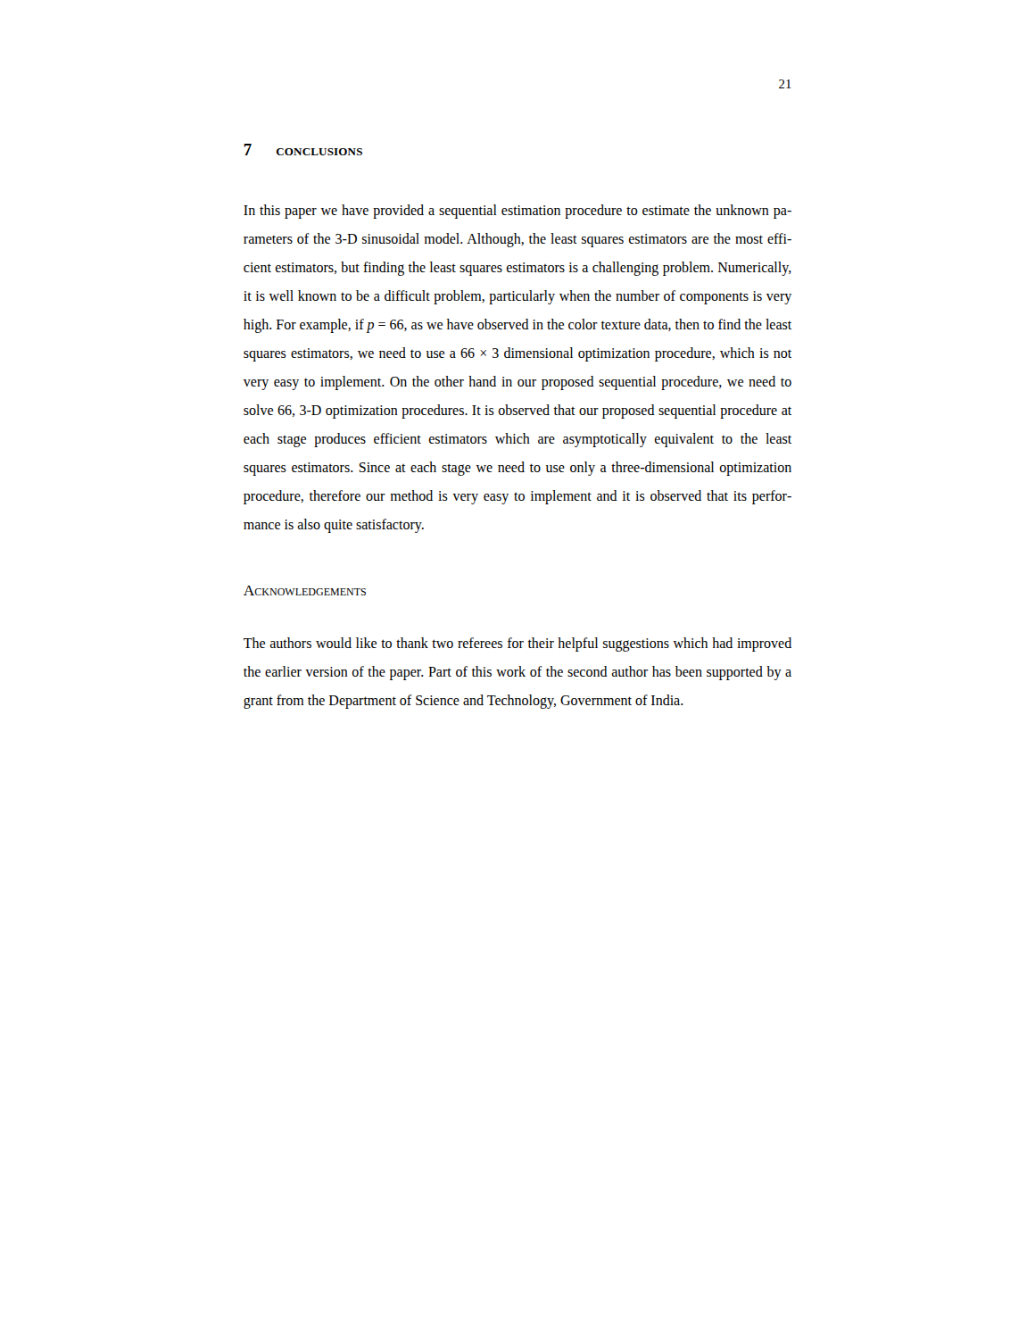21
7 Conclusions
In this paper we have provided a sequential estimation procedure to estimate the unknown parameters of the 3-D sinusoidal model. Although, the least squares estimators are the most efficient estimators, but finding the least squares estimators is a challenging problem. Numerically, it is well known to be a difficult problem, particularly when the number of components is very high. For example, if p = 66, as we have observed in the color texture data, then to find the least squares estimators, we need to use a 66 × 3 dimensional optimization procedure, which is not very easy to implement. On the other hand in our proposed sequential procedure, we need to solve 66, 3-D optimization procedures. It is observed that our proposed sequential procedure at each stage produces efficient estimators which are asymptotically equivalent to the least squares estimators. Since at each stage we need to use only a three-dimensional optimization procedure, therefore our method is very easy to implement and it is observed that its performance is also quite satisfactory.
Acknowledgements
The authors would like to thank two referees for their helpful suggestions which had improved the earlier version of the paper. Part of this work of the second author has been supported by a grant from the Department of Science and Technology, Government of India.